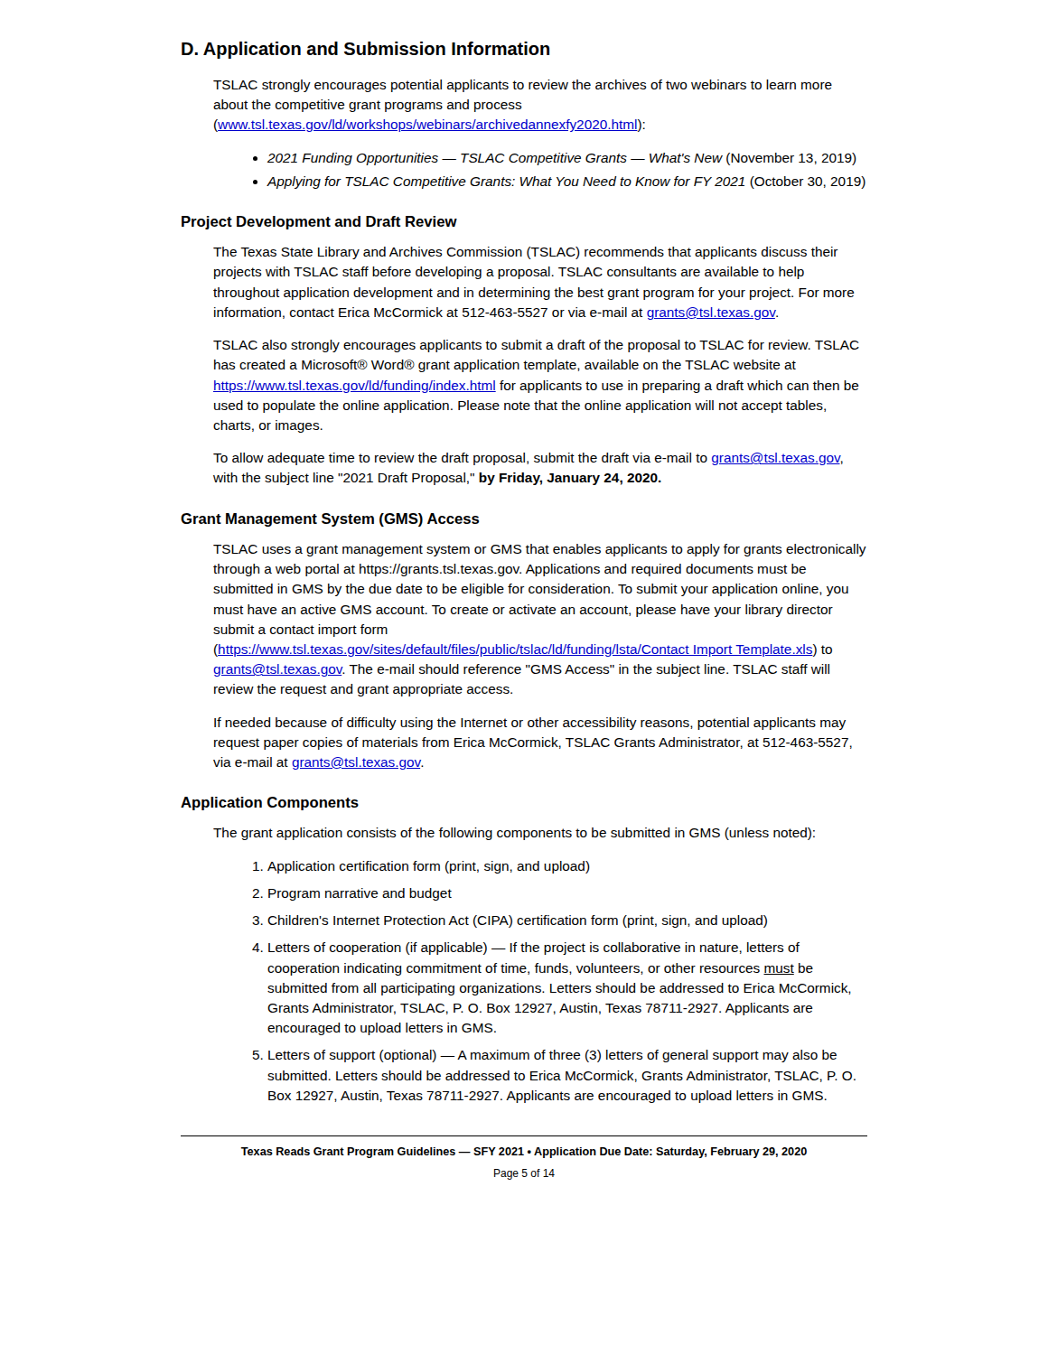D. Application and Submission Information
TSLAC strongly encourages potential applicants to review the archives of two webinars to learn more about the competitive grant programs and process (www.tsl.texas.gov/ld/workshops/webinars/archivedannexfy2020.html):
2021 Funding Opportunities — TSLAC Competitive Grants — What's New (November 13, 2019)
Applying for TSLAC Competitive Grants: What You Need to Know for FY 2021 (October 30, 2019)
Project Development and Draft Review
The Texas State Library and Archives Commission (TSLAC) recommends that applicants discuss their projects with TSLAC staff before developing a proposal. TSLAC consultants are available to help throughout application development and in determining the best grant program for your project. For more information, contact Erica McCormick at 512-463-5527 or via e-mail at grants@tsl.texas.gov.
TSLAC also strongly encourages applicants to submit a draft of the proposal to TSLAC for review. TSLAC has created a Microsoft® Word® grant application template, available on the TSLAC website at https://www.tsl.texas.gov/ld/funding/index.html for applicants to use in preparing a draft which can then be used to populate the online application. Please note that the online application will not accept tables, charts, or images.
To allow adequate time to review the draft proposal, submit the draft via e-mail to grants@tsl.texas.gov, with the subject line "2021 Draft Proposal," by Friday, January 24, 2020.
Grant Management System (GMS) Access
TSLAC uses a grant management system or GMS that enables applicants to apply for grants electronically through a web portal at https://grants.tsl.texas.gov. Applications and required documents must be submitted in GMS by the due date to be eligible for consideration. To submit your application online, you must have an active GMS account. To create or activate an account, please have your library director submit a contact import form (https://www.tsl.texas.gov/sites/default/files/public/tslac/ld/funding/lsta/Contact Import Template.xls) to grants@tsl.texas.gov. The e-mail should reference "GMS Access" in the subject line. TSLAC staff will review the request and grant appropriate access.
If needed because of difficulty using the Internet or other accessibility reasons, potential applicants may request paper copies of materials from Erica McCormick, TSLAC Grants Administrator, at 512-463-5527, via e-mail at grants@tsl.texas.gov.
Application Components
The grant application consists of the following components to be submitted in GMS (unless noted):
Application certification form (print, sign, and upload)
Program narrative and budget
Children's Internet Protection Act (CIPA) certification form (print, sign, and upload)
Letters of cooperation (if applicable) — If the project is collaborative in nature, letters of cooperation indicating commitment of time, funds, volunteers, or other resources must be submitted from all participating organizations. Letters should be addressed to Erica McCormick, Grants Administrator, TSLAC, P. O. Box 12927, Austin, Texas 78711-2927. Applicants are encouraged to upload letters in GMS.
Letters of support (optional) — A maximum of three (3) letters of general support may also be submitted. Letters should be addressed to Erica McCormick, Grants Administrator, TSLAC, P. O. Box 12927, Austin, Texas 78711-2927. Applicants are encouraged to upload letters in GMS.
Texas Reads Grant Program Guidelines — SFY 2021 • Application Due Date: Saturday, February 29, 2020
Page 5 of 14